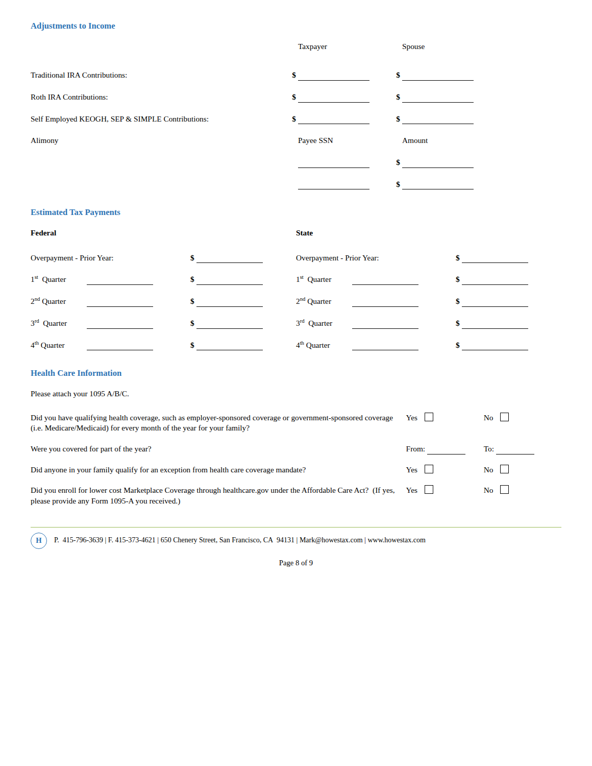Adjustments to Income
| | | Taxpayer | | Spouse |
| Traditional IRA Contributions: | $ | | $ | |
| Roth IRA Contributions: | $ | | $ | |
| Self Employed KEOGH, SEP & SIMPLE Contributions: | $ | | $ | |
| Alimony | | Payee SSN | | Amount |
| | | | $ | |
| | | | $ | |
Estimated Tax Payments
| Federal | | State | |
| Overpayment - Prior Year: | $ | | Overpayment - Prior Year: | $ | |
| 1 st Quarter | | $ | | 1 st Quarter | | $ | |
| 2 nd Quarter | | $ | | 2 nd Quarter | | $ | |
| 3 rd Quarter | | $ | | 3 rd Quarter | | $ | |
| 4 th Quarter | | $ | | 4 th Quarter | | $ | |
Health Care Information
Please attach your 1095 A/B/C.
| Did you have qualifying health coverage, such as employer-sponsored coverage or government-sponsored coverage (i.e. Medicare/Medicaid) for every month of the year for your family? | Yes | No |
| Were you covered for part of the year? | From: | To: |
| Did anyone in your family qualify for an exception from health care coverage mandate? | Yes | No |
| Did you enroll for lower cost Marketplace Coverage through healthcare.gov under the Affordable Care Act? (If yes, please provide any Form 1095-A you received.) | Yes | No |
H P. 415-796-3639 | F. 415-373-4621 | 650 Chenery Street, San Francisco, CA 94131 | Mark@howestax.com | www.howestax.com
Page 8 of 9